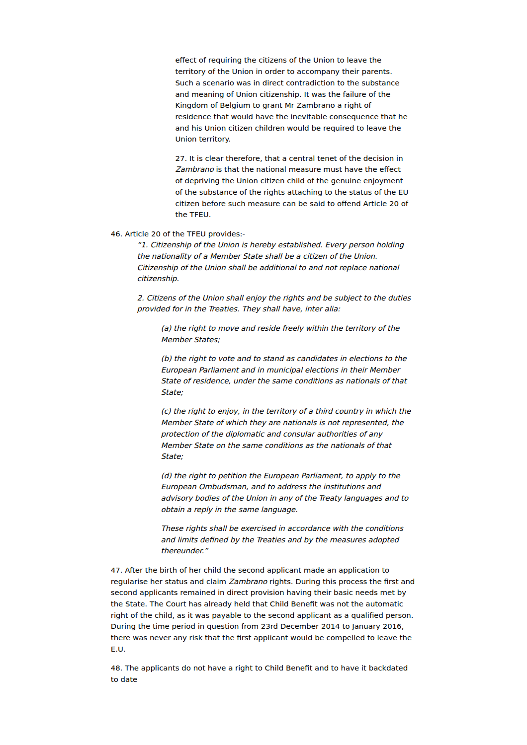effect of requiring the citizens of the Union to leave the territory of the Union in order to accompany their parents. Such a scenario was in direct contradiction to the substance and meaning of Union citizenship. It was the failure of the Kingdom of Belgium to grant Mr Zambrano a right of residence that would have the inevitable consequence that he and his Union citizen children would be required to leave the Union territory.
27. It is clear therefore, that a central tenet of the decision in Zambrano is that the national measure must have the effect of depriving the Union citizen child of the genuine enjoyment of the substance of the rights attaching to the status of the EU citizen before such measure can be said to offend Article 20 of the TFEU.
46. Article 20 of the TFEU provides:-
“1. Citizenship of the Union is hereby established. Every person holding the nationality of a Member State shall be a citizen of the Union. Citizenship of the Union shall be additional to and not replace national citizenship.
2. Citizens of the Union shall enjoy the rights and be subject to the duties provided for in the Treaties. They shall have, inter alia:
(a) the right to move and reside freely within the territory of the Member States;
(b) the right to vote and to stand as candidates in elections to the European Parliament and in municipal elections in their Member State of residence, under the same conditions as nationals of that State;
(c) the right to enjoy, in the territory of a third country in which the Member State of which they are nationals is not represented, the protection of the diplomatic and consular authorities of any Member State on the same conditions as the nationals of that State;
(d) the right to petition the European Parliament, to apply to the European Ombudsman, and to address the institutions and advisory bodies of the Union in any of the Treaty languages and to obtain a reply in the same language.
These rights shall be exercised in accordance with the conditions and limits defined by the Treaties and by the measures adopted thereunder.”
47. After the birth of her child the second applicant made an application to regularise her status and claim Zambrano rights. During this process the first and second applicants remained in direct provision having their basic needs met by the State. The Court has already held that Child Benefit was not the automatic right of the child, as it was payable to the second applicant as a qualified person. During the time period in question from 23rd December 2014 to January 2016, there was never any risk that the first applicant would be compelled to leave the E.U.
48. The applicants do not have a right to Child Benefit and to have it backdated to date